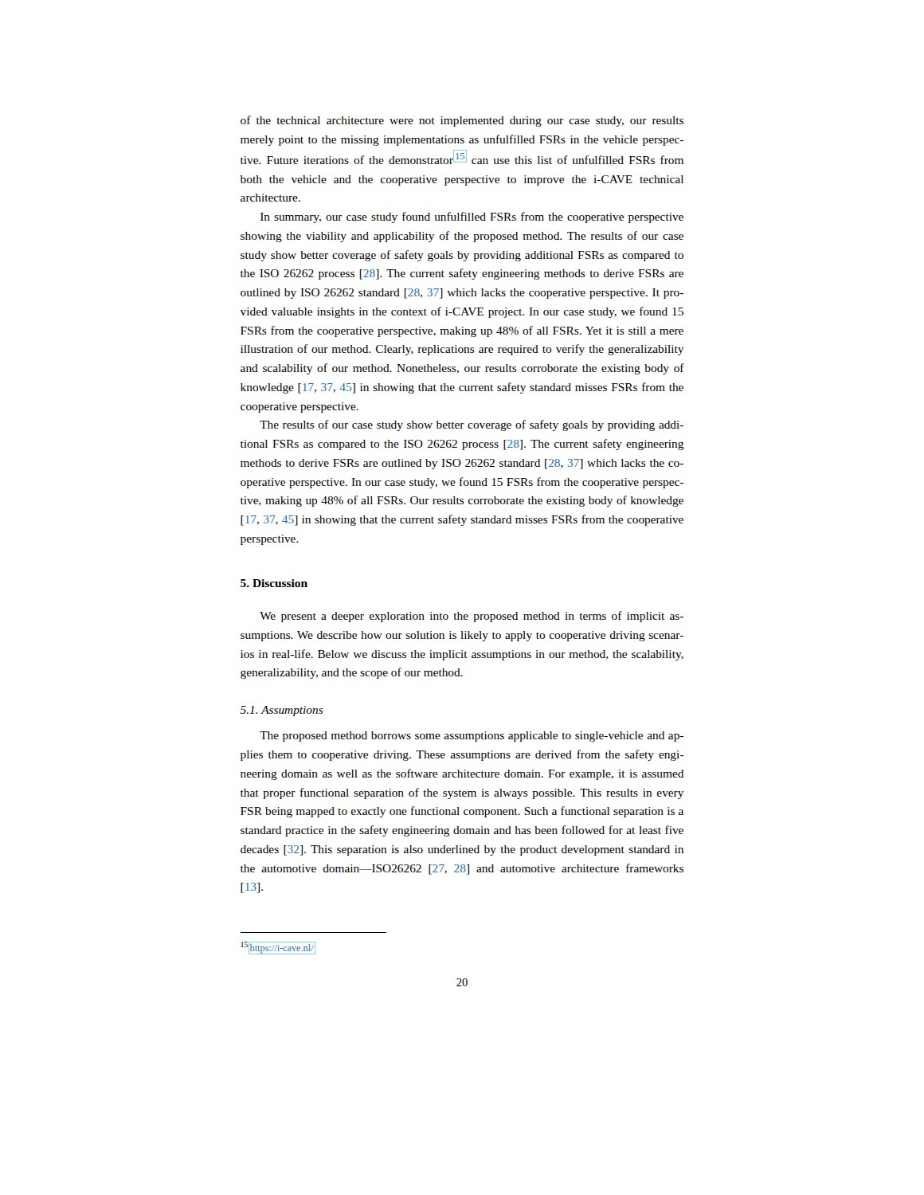of the technical architecture were not implemented during our case study, our results merely point to the missing implementations as unfulfilled FSRs in the vehicle perspective. Future iterations of the demonstrator15 can use this list of unfulfilled FSRs from both the vehicle and the cooperative perspective to improve the i-CAVE technical architecture.
In summary, our case study found unfulfilled FSRs from the cooperative perspective showing the viability and applicability of the proposed method. The results of our case study show better coverage of safety goals by providing additional FSRs as compared to the ISO 26262 process [28]. The current safety engineering methods to derive FSRs are outlined by ISO 26262 standard [28, 37] which lacks the cooperative perspective. It provided valuable insights in the context of i-CAVE project. In our case study, we found 15 FSRs from the cooperative perspective, making up 48% of all FSRs. Yet it is still a mere illustration of our method. Clearly, replications are required to verify the generalizability and scalability of our method. Nonetheless, our results corroborate the existing body of knowledge [17, 37, 45] in showing that the current safety standard misses FSRs from the cooperative perspective.
The results of our case study show better coverage of safety goals by providing additional FSRs as compared to the ISO 26262 process [28]. The current safety engineering methods to derive FSRs are outlined by ISO 26262 standard [28, 37] which lacks the cooperative perspective. In our case study, we found 15 FSRs from the cooperative perspective, making up 48% of all FSRs. Our results corroborate the existing body of knowledge [17, 37, 45] in showing that the current safety standard misses FSRs from the cooperative perspective.
5. Discussion
We present a deeper exploration into the proposed method in terms of implicit assumptions. We describe how our solution is likely to apply to cooperative driving scenarios in real-life. Below we discuss the implicit assumptions in our method, the scalability, generalizability, and the scope of our method.
5.1. Assumptions
The proposed method borrows some assumptions applicable to single-vehicle and applies them to cooperative driving. These assumptions are derived from the safety engineering domain as well as the software architecture domain. For example, it is assumed that proper functional separation of the system is always possible. This results in every FSR being mapped to exactly one functional component. Such a functional separation is a standard practice in the safety engineering domain and has been followed for at least five decades [32]. This separation is also underlined by the product development standard in the automotive domain—ISO26262 [27, 28] and automotive architecture frameworks [13].
15https://i-cave.nl/
20